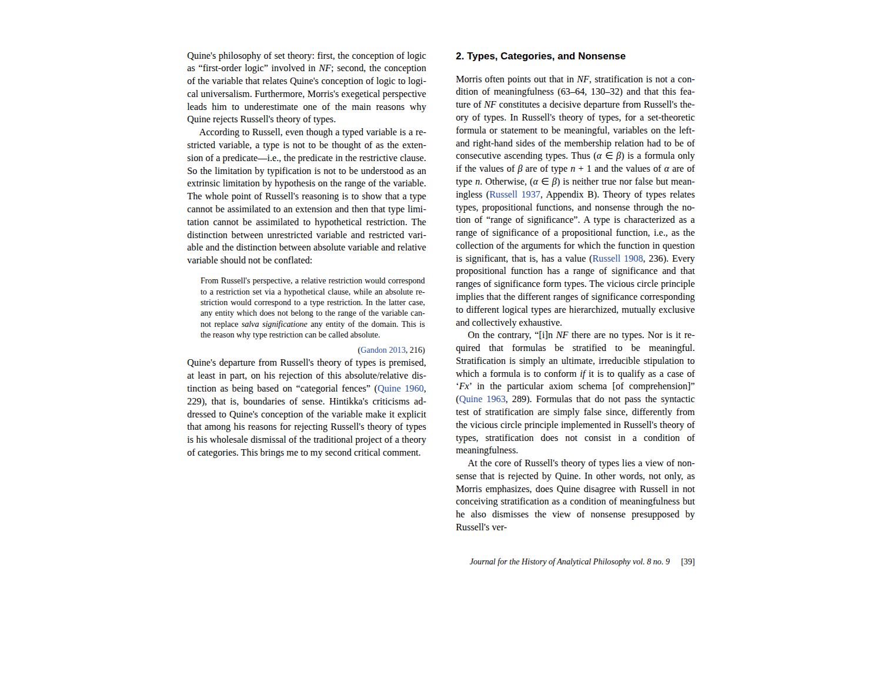Quine's philosophy of set theory: first, the conception of logic as “first-order logic” involved in NF; second, the conception of the variable that relates Quine's conception of logic to logical universalism. Furthermore, Morris's exegetical perspective leads him to underestimate one of the main reasons why Quine rejects Russell's theory of types.
According to Russell, even though a typed variable is a restricted variable, a type is not to be thought of as the extension of a predicate—i.e., the predicate in the restrictive clause. So the limitation by typification is not to be understood as an extrinsic limitation by hypothesis on the range of the variable. The whole point of Russell's reasoning is to show that a type cannot be assimilated to an extension and then that type limitation cannot be assimilated to hypothetical restriction. The distinction between unrestricted variable and restricted variable and the distinction between absolute variable and relative variable should not be conflated:
From Russell's perspective, a relative restriction would correspond to a restriction set via a hypothetical clause, while an absolute restriction would correspond to a type restriction. In the latter case, any entity which does not belong to the range of the variable cannot replace salva significatione any entity of the domain. This is the reason why type restriction can be called absolute. (Gandon 2013, 216)
Quine's departure from Russell's theory of types is premised, at least in part, on his rejection of this absolute/relative distinction as being based on “categorial fences” (Quine 1960, 229), that is, boundaries of sense. Hintikka's criticisms addressed to Quine's conception of the variable make it explicit that among his reasons for rejecting Russell's theory of types is his wholesale dismissal of the traditional project of a theory of categories. This brings me to my second critical comment.
2. Types, Categories, and Nonsense
Morris often points out that in NF, stratification is not a condition of meaningfulness (63–64, 130–32) and that this feature of NF constitutes a decisive departure from Russell's theory of types. In Russell's theory of types, for a set-theoretic formula or statement to be meaningful, variables on the left- and right-hand sides of the membership relation had to be of consecutive ascending types. Thus (α ∈ β) is a formula only if the values of β are of type n + 1 and the values of α are of type n. Otherwise, (α ∈ β) is neither true nor false but meaningless (Russell 1937, Appendix B). Theory of types relates types, propositional functions, and nonsense through the notion of “range of significance”. A type is characterized as a range of significance of a propositional function, i.e., as the collection of the arguments for which the function in question is significant, that is, has a value (Russell 1908, 236). Every propositional function has a range of significance and that ranges of significance form types. The vicious circle principle implies that the different ranges of significance corresponding to different logical types are hierarchized, mutually exclusive and collectively exhaustive.
On the contrary, “[i]n NF there are no types. Nor is it required that formulas be stratified to be meaningful. Stratification is simply an ultimate, irreducible stipulation to which a formula is to conform if it is to qualify as a case of ‘Fx’ in the particular axiom schema [of comprehension]” (Quine 1963, 289). Formulas that do not pass the syntactic test of stratification are simply false since, differently from the vicious circle principle implemented in Russell's theory of types, stratification does not consist in a condition of meaningfulness.
At the core of Russell's theory of types lies a view of nonsense that is rejected by Quine. In other words, not only, as Morris emphasizes, does Quine disagree with Russell in not conceiving stratification as a condition of meaningfulness but he also dismisses the view of nonsense presupposed by Russell's ver-
Journal for the History of Analytical Philosophy vol. 8 no. 9 [39]